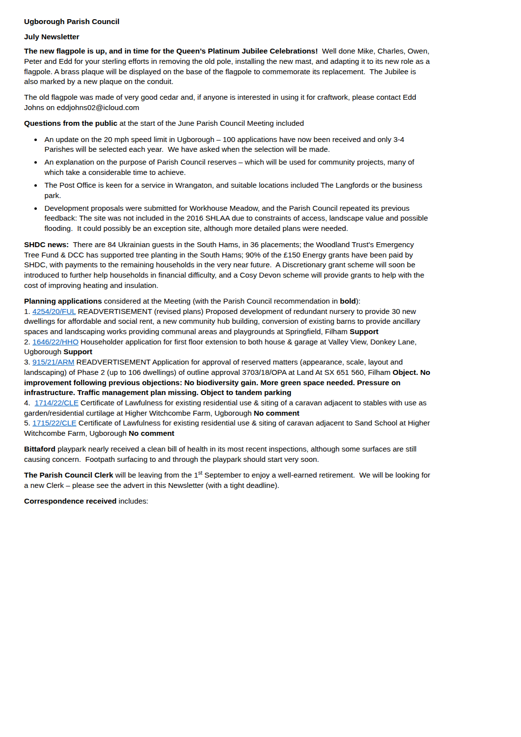Ugborough Parish Council
July Newsletter
The new flagpole is up, and in time for the Queen’s Platinum Jubilee Celebrations! Well done Mike, Charles, Owen, Peter and Edd for your sterling efforts in removing the old pole, installing the new mast, and adapting it to its new role as a flagpole. A brass plaque will be displayed on the base of the flagpole to commemorate its replacement. The Jubilee is also marked by a new plaque on the conduit.
The old flagpole was made of very good cedar and, if anyone is interested in using it for craftwork, please contact Edd Johns on eddjohns02@icloud.com
Questions from the public at the start of the June Parish Council Meeting included
An update on the 20 mph speed limit in Ugborough – 100 applications have now been received and only 3-4 Parishes will be selected each year. We have asked when the selection will be made.
An explanation on the purpose of Parish Council reserves – which will be used for community projects, many of which take a considerable time to achieve.
The Post Office is keen for a service in Wrangaton, and suitable locations included The Langfords or the business park.
Development proposals were submitted for Workhouse Meadow, and the Parish Council repeated its previous feedback: The site was not included in the 2016 SHLAA due to constraints of access, landscape value and possible flooding. It could possibly be an exception site, although more detailed plans were needed.
SHDC news: There are 84 Ukrainian guests in the South Hams, in 36 placements; the Woodland Trust's Emergency Tree Fund & DCC has supported tree planting in the South Hams; 90% of the £150 Energy grants have been paid by SHDC, with payments to the remaining households in the very near future. A Discretionary grant scheme will soon be introduced to further help households in financial difficulty, and a Cosy Devon scheme will provide grants to help with the cost of improving heating and insulation.
Planning applications considered at the Meeting (with the Parish Council recommendation in bold):
1. 4254/20/FUL READVERTISEMENT (revised plans) Proposed development of redundant nursery to provide 30 new dwellings for affordable and social rent, a new community hub building, conversion of existing barns to provide ancillary spaces and landscaping works providing communal areas and playgrounds at Springfield, Filham Support
2. 1646/22/HHO Householder application for first floor extension to both house & garage at Valley View, Donkey Lane, Ugborough Support
3. 915/21/ARM READVERTISEMENT Application for approval of reserved matters (appearance, scale, layout and landscaping) of Phase 2 (up to 106 dwellings) of outline approval 3703/18/OPA at Land At SX 651 560, Filham Object. No improvement following previous objections: No biodiversity gain. More green space needed. Pressure on infrastructure. Traffic management plan missing. Object to tandem parking
4. 1714/22/CLE Certificate of Lawfulness for existing residential use & siting of a caravan adjacent to stables with use as garden/residential curtilage at Higher Witchcombe Farm, Ugborough No comment
5. 1715/22/CLE Certificate of Lawfulness for existing residential use & siting of caravan adjacent to Sand School at Higher Witchcombe Farm, Ugborough No comment
Bittaford playpark nearly received a clean bill of health in its most recent inspections, although some surfaces are still causing concern. Footpath surfacing to and through the playpark should start very soon.
The Parish Council Clerk will be leaving from the 1st September to enjoy a well-earned retirement. We will be looking for a new Clerk – please see the advert in this Newsletter (with a tight deadline).
Correspondence received includes: